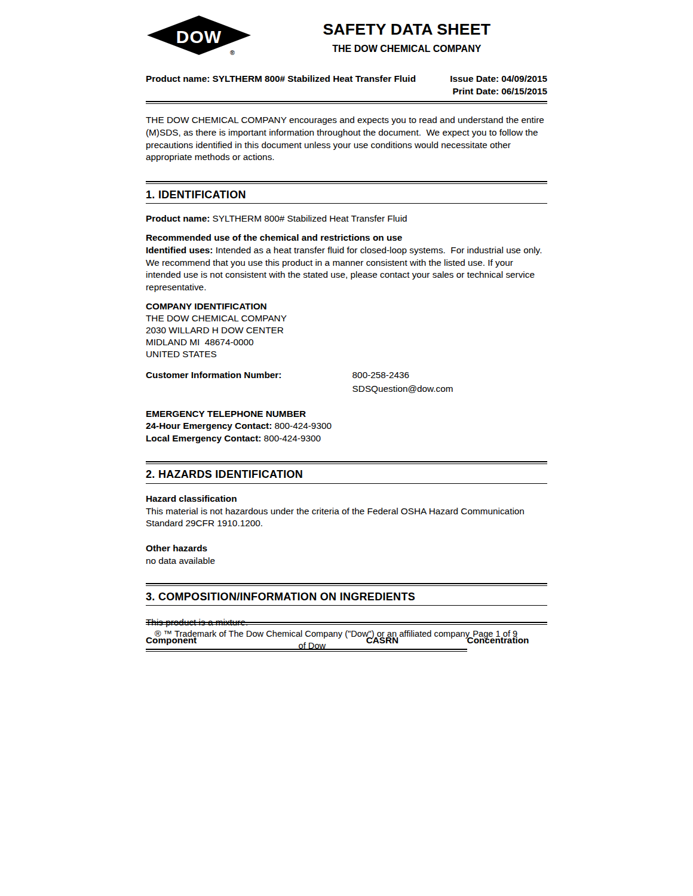DOW ®
SAFETY DATA SHEET
THE DOW CHEMICAL COMPANY
Product name: SYLTHERM 800# Stabilized Heat Transfer Fluid
Issue Date: 04/09/2015
Print Date: 06/15/2015
THE DOW CHEMICAL COMPANY encourages and expects you to read and understand the entire (M)SDS, as there is important information throughout the document. We expect you to follow the precautions identified in this document unless your use conditions would necessitate other appropriate methods or actions.
1. IDENTIFICATION
Product name: SYLTHERM 800# Stabilized Heat Transfer Fluid
Recommended use of the chemical and restrictions on use
Identified uses: Intended as a heat transfer fluid for closed-loop systems. For industrial use only. We recommend that you use this product in a manner consistent with the listed use. If your intended use is not consistent with the stated use, please contact your sales or technical service representative.
COMPANY IDENTIFICATION
THE DOW CHEMICAL COMPANY
2030 WILLARD H DOW CENTER
MIDLAND MI 48674-0000
UNITED STATES
Customer Information Number:
800-258-2436
SDSQuestion@dow.com
EMERGENCY TELEPHONE NUMBER
24-Hour Emergency Contact: 800-424-9300
Local Emergency Contact: 800-424-9300
2. HAZARDS IDENTIFICATION
Hazard classification
This material is not hazardous under the criteria of the Federal OSHA Hazard Communication Standard 29CFR 1910.1200.
Other hazards
no data available
3. COMPOSITION/INFORMATION ON INGREDIENTS
This product is a mixture.
| Component | CASRN | Concentration |
| --- | --- | --- |
® ™ Trademark of The Dow Chemical Company ("Dow") or an affiliated company of Dow
Page 1 of 9